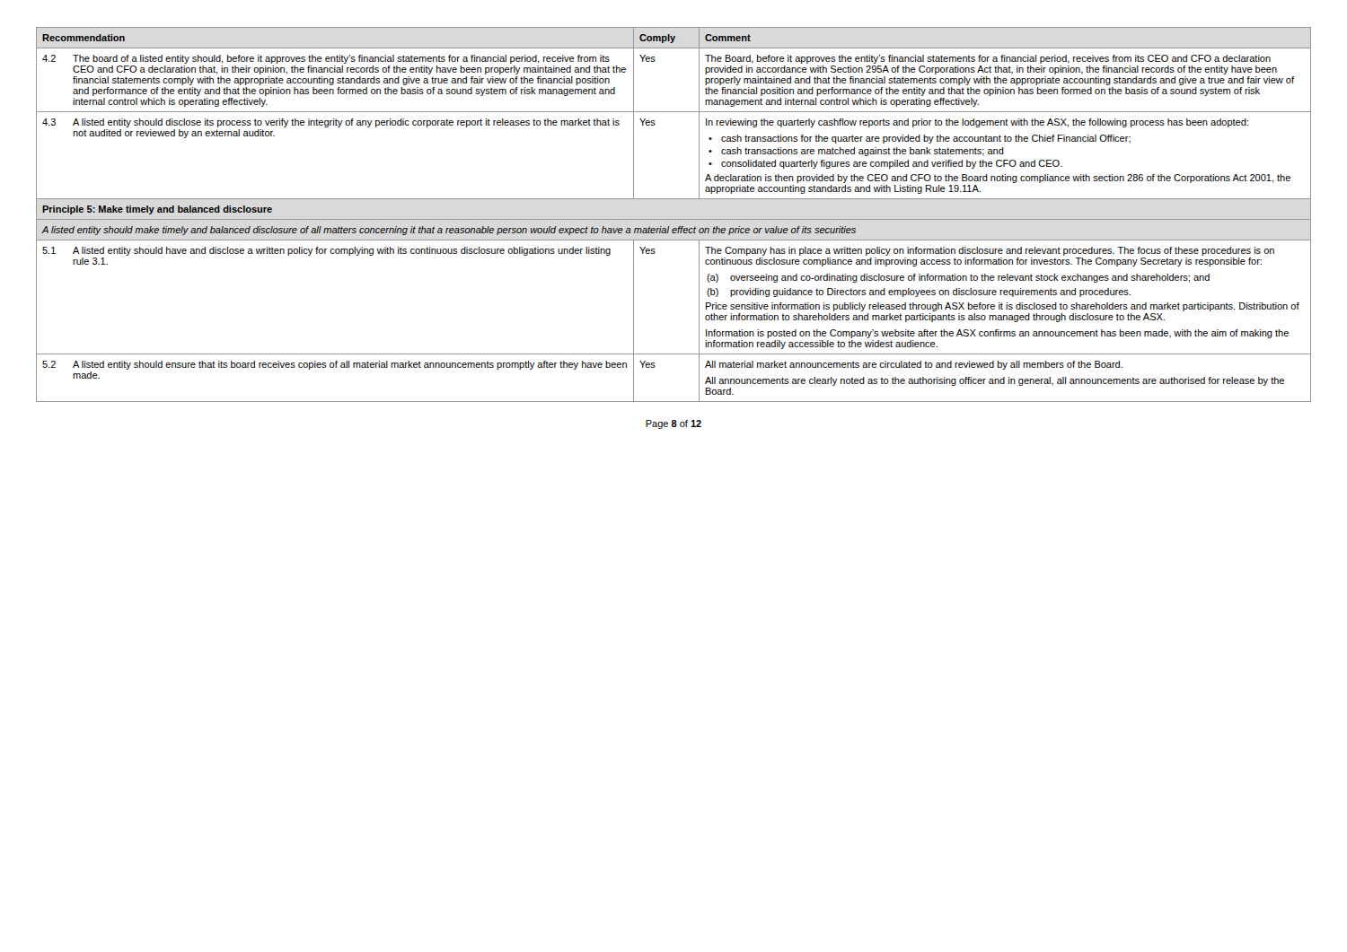| Recommendation | Comply | Comment |
| --- | --- | --- |
| 4.2 | The board of a listed entity should, before it approves the entity’s financial statements for a financial period, receive from its CEO and CFO a declaration that, in their opinion, the financial records of the entity have been properly maintained and that the financial statements comply with the appropriate accounting standards and give a true and fair view of the financial position and performance of the entity and that the opinion has been formed on the basis of a sound system of risk management and internal control which is operating effectively. | Yes | The Board, before it approves the entity’s financial statements for a financial period, receives from its CEO and CFO a declaration provided in accordance with Section 295A of the Corporations Act that, in their opinion, the financial records of the entity have been properly maintained and that the financial statements comply with the appropriate accounting standards and give a true and fair view of the financial position and performance of the entity and that the opinion has been formed on the basis of a sound system of risk management and internal control which is operating effectively. |
| 4.3 | A listed entity should disclose its process to verify the integrity of any periodic corporate report it releases to the market that is not audited or reviewed by an external auditor. | Yes | In reviewing the quarterly cashflow reports and prior to the lodgement with the ASX, the following process has been adopted: cash transactions for the quarter are provided by the accountant to the Chief Financial Officer; cash transactions are matched against the bank statements; and consolidated quarterly figures are compiled and verified by the CFO and CEO. A declaration is then provided by the CEO and CFO to the Board noting compliance with section 286 of the Corporations Act 2001, the appropriate accounting standards and with Listing Rule 19.11A. |
| Principle 5: Make timely and balanced disclosure |
| A listed entity should make timely and balanced disclosure of all matters concerning it that a reasonable person would expect to have a material effect on the price or value of its securities |
| 5.1 | A listed entity should have and disclose a written policy for complying with its continuous disclosure obligations under listing rule 3.1. | Yes | The Company has in place a written policy on information disclosure and relevant procedures. The focus of these procedures is on continuous disclosure compliance and improving access to information for investors. The Company Secretary is responsible for: overseeing and co-ordinating disclosure of information to the relevant stock exchanges and shareholders; and providing guidance to Directors and employees on disclosure requirements and procedures. Price sensitive information is publicly released through ASX before it is disclosed to shareholders and market participants. Distribution of other information to shareholders and market participants is also managed through disclosure to the ASX. Information is posted on the Company’s website after the ASX confirms an announcement has been made, with the aim of making the information readily accessible to the widest audience. |
| 5.2 | A listed entity should ensure that its board receives copies of all material market announcements promptly after they have been made. | Yes | All material market announcements are circulated to and reviewed by all members of the Board. All announcements are clearly noted as to the authorising officer and in general, all announcements are authorised for release by the Board. |
Page 8 of 12